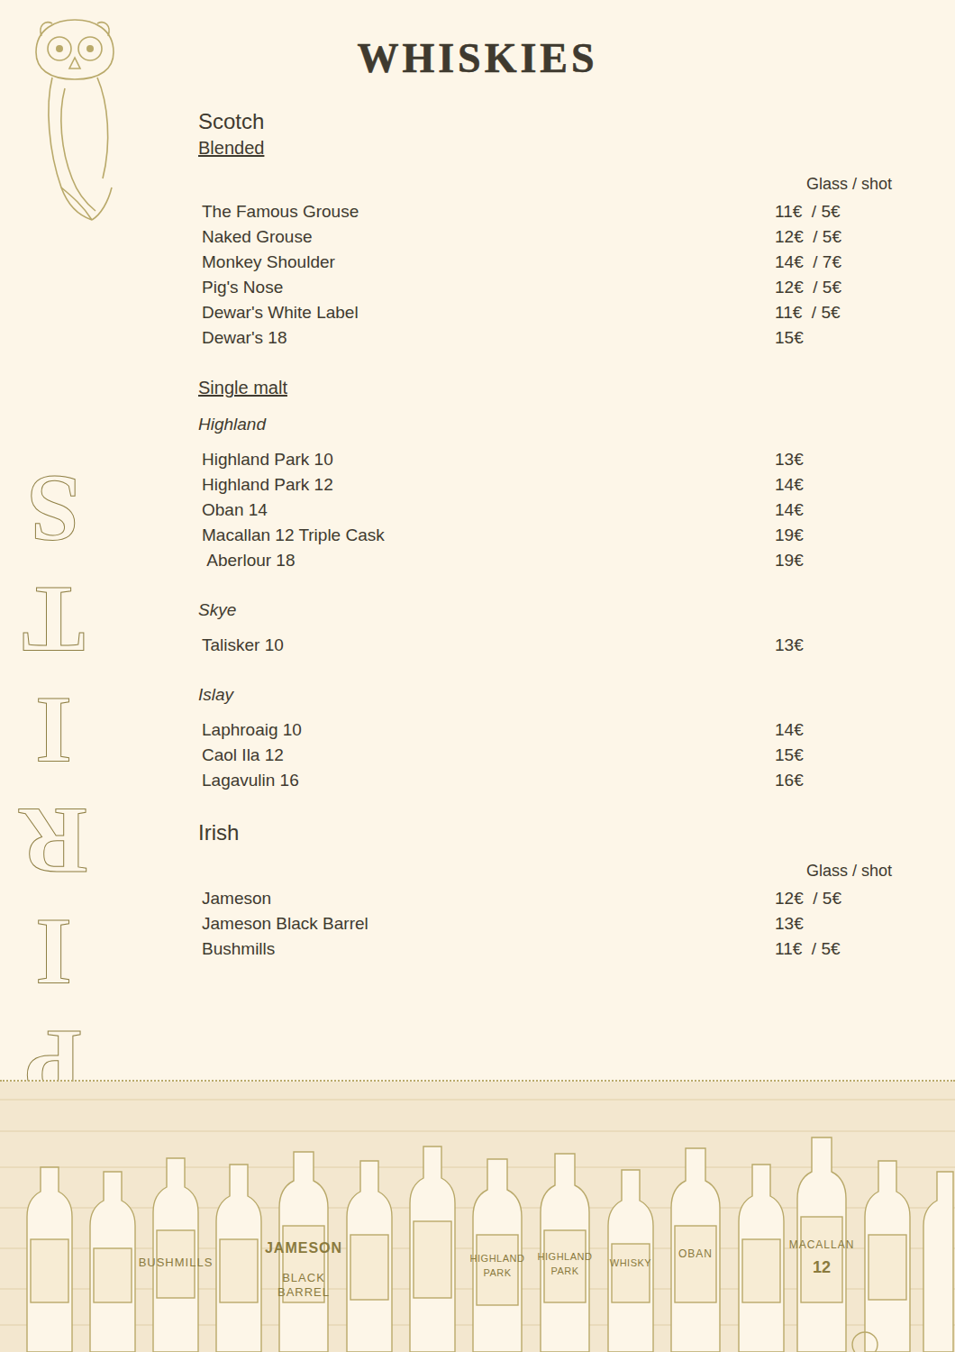SPIRITS
WHISKIES
Scotch
Blended
Glass / shot
| The Famous Grouse | 11€ / 5€ |
| Naked Grouse | 12€ / 5€ |
| Monkey Shoulder | 14€ / 7€ |
| Pig's Nose | 12€ / 5€ |
| Dewar's White Label | 11€ / 5€ |
| Dewar's 18 | 15€ |
Single malt
Highland
| Highland Park 10 | 13€ |
| Highland Park 12 | 14€ |
| Oban 14 | 14€ |
| Macallan 12 Triple Cask | 19€ |
| Aberlour 18 | 19€ |
Skye
| Talisker 10 | 13€ |
Islay
| Laphroaig 10 | 14€ |
| Caol Ila 12 | 15€ |
| Lagavulin 16 | 16€ |
Irish
Glass / shot
| Jameson | 12€ / 5€ |
| Jameson Black Barrel | 13€ |
| Bushmills | 11€ / 5€ |
BUSHMILLS JAMESON BLACK BARREL HIGHLAND PARK HIGHLAND PARK OBAN MACALLAN 12 WHISKY